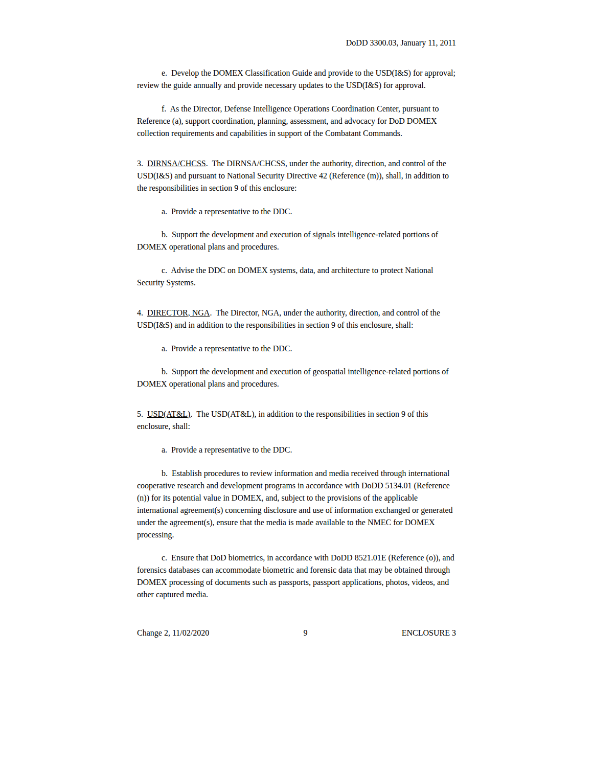DoDD 3300.03, January 11, 2011
e. Develop the DOMEX Classification Guide and provide to the USD(I&S) for approval; review the guide annually and provide necessary updates to the USD(I&S) for approval.
f. As the Director, Defense Intelligence Operations Coordination Center, pursuant to Reference (a), support coordination, planning, assessment, and advocacy for DoD DOMEX collection requirements and capabilities in support of the Combatant Commands.
3. DIRNSA/CHCSS. The DIRNSA/CHCSS, under the authority, direction, and control of the USD(I&S) and pursuant to National Security Directive 42 (Reference (m)), shall, in addition to the responsibilities in section 9 of this enclosure:
a. Provide a representative to the DDC.
b. Support the development and execution of signals intelligence-related portions of DOMEX operational plans and procedures.
c. Advise the DDC on DOMEX systems, data, and architecture to protect National Security Systems.
4. DIRECTOR, NGA. The Director, NGA, under the authority, direction, and control of the USD(I&S) and in addition to the responsibilities in section 9 of this enclosure, shall:
a. Provide a representative to the DDC.
b. Support the development and execution of geospatial intelligence-related portions of DOMEX operational plans and procedures.
5. USD(AT&L). The USD(AT&L), in addition to the responsibilities in section 9 of this enclosure, shall:
a. Provide a representative to the DDC.
b. Establish procedures to review information and media received through international cooperative research and development programs in accordance with DoDD 5134.01 (Reference (n)) for its potential value in DOMEX, and, subject to the provisions of the applicable international agreement(s) concerning disclosure and use of information exchanged or generated under the agreement(s), ensure that the media is made available to the NMEC for DOMEX processing.
c. Ensure that DoD biometrics, in accordance with DoDD 8521.01E (Reference (o)), and forensics databases can accommodate biometric and forensic data that may be obtained through DOMEX processing of documents such as passports, passport applications, photos, videos, and other captured media.
Change 2, 11/02/2020
9
ENCLOSURE 3